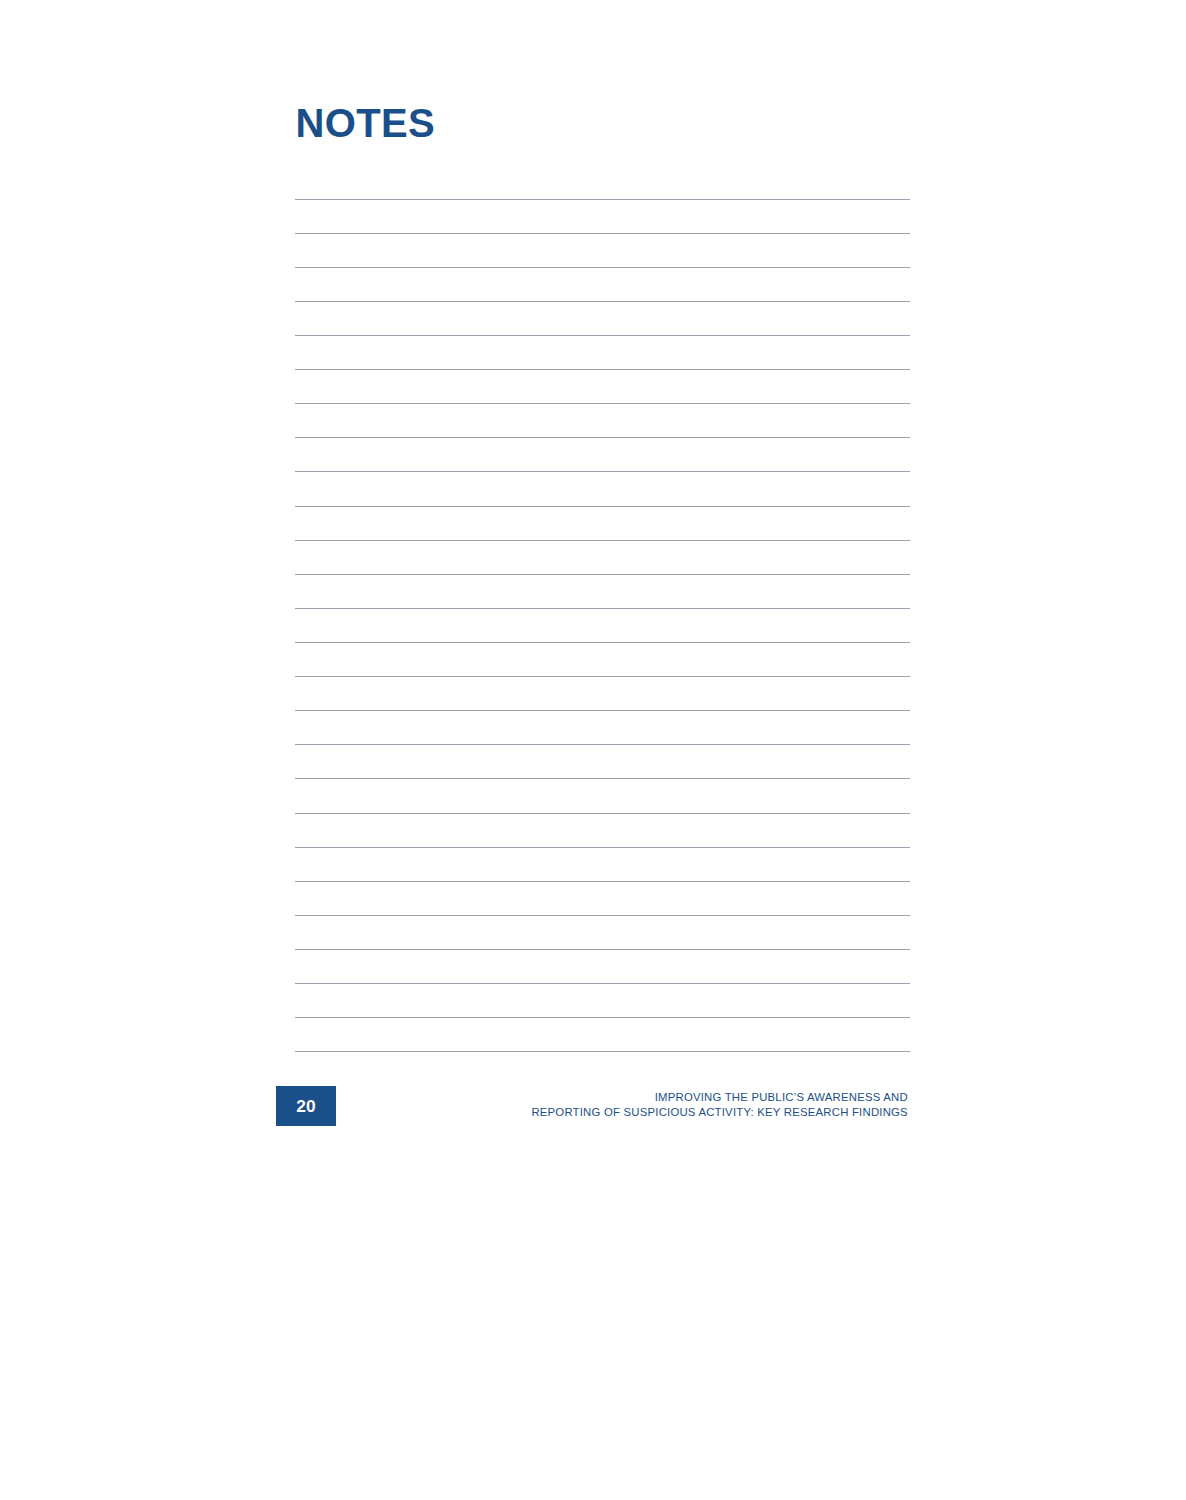Notes
20
Improving the Public’s Awareness and
Reporting of Suspicious Activity: Key Research Findings